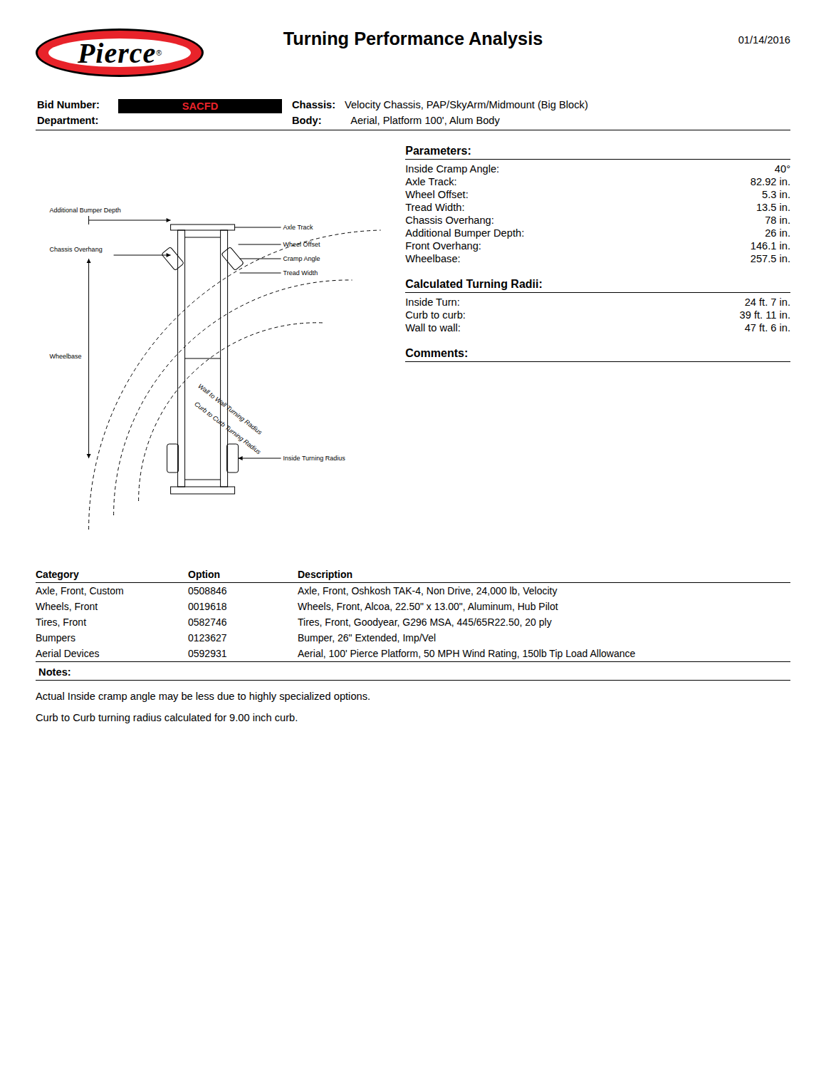Pierce®
Turning Performance Analysis
01/14/2016
| Bid Number: | SACFD | Chassis: | Velocity Chassis, PAP/SkyArm/Midmount (Big Block) |
| Department: | | Body: | Aerial, Platform 100', Alum Body |
Axle Track Wheel Offset Cramp Angle Tread Width Inside Turning Radius Additional Bumper Depth Chassis Overhang Wheelbase Wall to Wall Turning Radius Curb to Curb Turning Radius
Parameters:
| Inside Cramp Angle: | 40° |
| Axle Track: | 82.92 in. |
| Wheel Offset: | 5.3 in. |
| Tread Width: | 13.5 in. |
| Chassis Overhang: | 78 in. |
| Additional Bumper Depth: | 26 in. |
| Front Overhang: | 146.1 in. |
| Wheelbase: | 257.5 in. |
Calculated Turning Radii:
| Inside Turn: | 24 ft. 7 in. |
| Curb to curb: | 39 ft. 11 in. |
| Wall to wall: | 47 ft. 6 in. |
Comments:
| Category | Option | Description |
| --- | --- | --- |
| Axle, Front, Custom | 0508846 | Axle, Front, Oshkosh TAK-4, Non Drive, 24,000 lb, Velocity |
| Wheels, Front | 0019618 | Wheels, Front, Alcoa, 22.50" x 13.00", Aluminum, Hub Pilot |
| Tires, Front | 0582746 | Tires, Front, Goodyear, G296 MSA, 445/65R22.50, 20 ply |
| Bumpers | 0123627 | Bumper, 26" Extended, Imp/Vel |
| Aerial Devices | 0592931 | Aerial, 100' Pierce Platform, 50 MPH Wind Rating, 150lb Tip Load Allowance |
Notes:
Actual Inside cramp angle may be less due to highly specialized options.
Curb to Curb turning radius calculated for 9.00 inch curb.